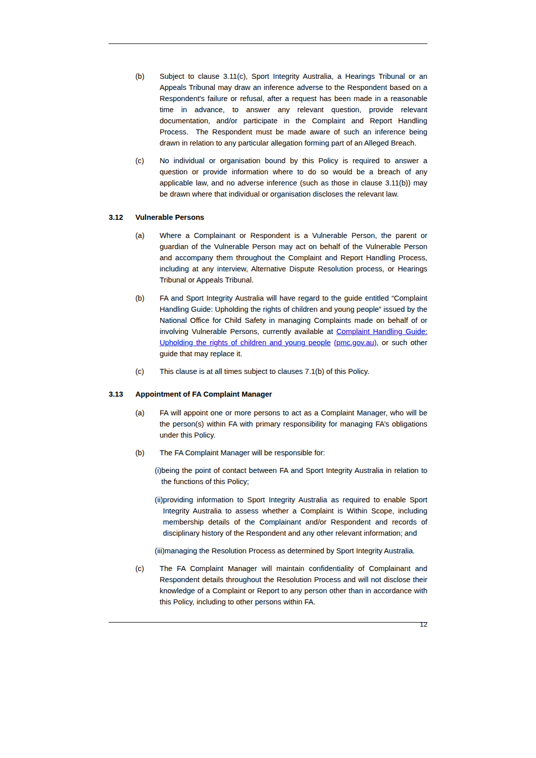(b)
Subject to clause 3.11(c), Sport Integrity Australia, a Hearings Tribunal or an Appeals Tribunal may draw an inference adverse to the Respondent based on a Respondent's failure or refusal, after a request has been made in a reasonable time in advance, to answer any relevant question, provide relevant documentation, and/or participate in the Complaint and Report Handling Process. The Respondent must be made aware of such an inference being drawn in relation to any particular allegation forming part of an Alleged Breach.
(c)
No individual or organisation bound by this Policy is required to answer a question or provide information where to do so would be a breach of any applicable law, and no adverse inference (such as those in clause 3.11(b)) may be drawn where that individual or organisation discloses the relevant law.
3.12 Vulnerable Persons
(a)
Where a Complainant or Respondent is a Vulnerable Person, the parent or guardian of the Vulnerable Person may act on behalf of the Vulnerable Person and accompany them throughout the Complaint and Report Handling Process, including at any interview, Alternative Dispute Resolution process, or Hearings Tribunal or Appeals Tribunal.
(b)
FA and Sport Integrity Australia will have regard to the guide entitled “Complaint Handling Guide: Upholding the rights of children and young people” issued by the National Office for Child Safety in managing Complaints made on behalf of or involving Vulnerable Persons, currently available at Complaint Handling Guide: Upholding the rights of children and young people (pmc.gov.au), or such other guide that may replace it.
(c)
This clause is at all times subject to clauses 7.1(b) of this Policy.
3.13 Appointment of FA Complaint Manager
(a)
FA will appoint one or more persons to act as a Complaint Manager, who will be the person(s) within FA with primary responsibility for managing FA’s obligations under this Policy.
(b)
The FA Complaint Manager will be responsible for:
(i)
being the point of contact between FA and Sport Integrity Australia in relation to the functions of this Policy;
(ii)
providing information to Sport Integrity Australia as required to enable Sport Integrity Australia to assess whether a Complaint is Within Scope, including membership details of the Complainant and/or Respondent and records of disciplinary history of the Respondent and any other relevant information; and
(iii)
managing the Resolution Process as determined by Sport Integrity Australia.
(c)
The FA Complaint Manager will maintain confidentiality of Complainant and Respondent details throughout the Resolution Process and will not disclose their knowledge of a Complaint or Report to any person other than in accordance with this Policy, including to other persons within FA.
12